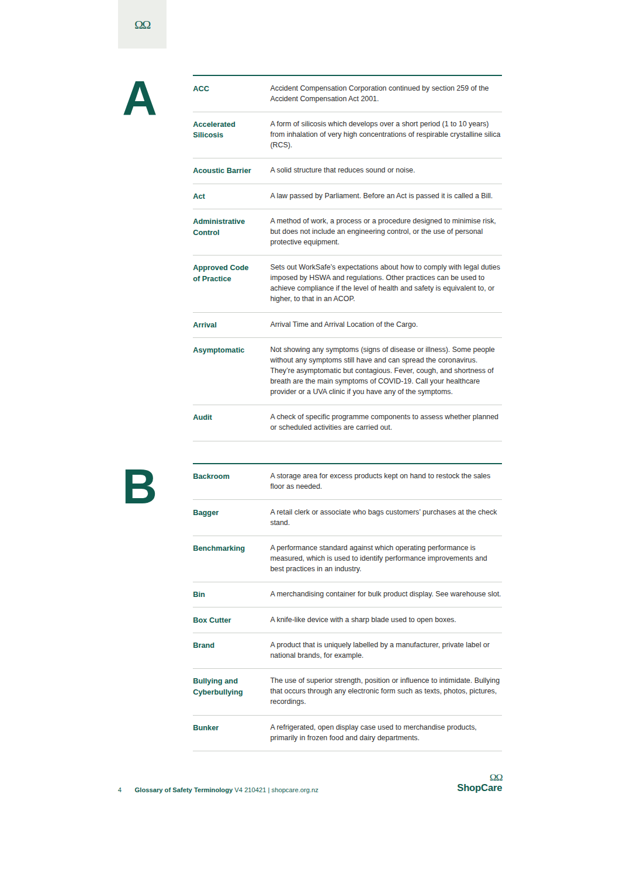ΩΩ
A
| ACC | Accident Compensation Corporation continued by section 259 of the Accident Compensation Act 2001. |
| Accelerated Silicosis | A form of silicosis which develops over a short period (1 to 10 years) from inhalation of very high concentrations of respirable crystalline silica (RCS). |
| Acoustic Barrier | A solid structure that reduces sound or noise. |
| Act | A law passed by Parliament. Before an Act is passed it is called a Bill. |
| Administrative Control | A method of work, a process or a procedure designed to minimise risk, but does not include an engineering control, or the use of personal protective equipment. |
| Approved Code of Practice | Sets out WorkSafe’s expectations about how to comply with legal duties imposed by HSWA and regulations. Other practices can be used to achieve compliance if the level of health and safety is equivalent to, or higher, to that in an ACOP. |
| Arrival | Arrival Time and Arrival Location of the Cargo. |
| Asymptomatic | Not showing any symptoms (signs of disease or illness). Some people without any symptoms still have and can spread the coronavirus. They’re asymptomatic but contagious. Fever, cough, and shortness of breath are the main symptoms of COVID-19. Call your healthcare provider or a UVA clinic if you have any of the symptoms. |
| Audit | A check of specific programme components to assess whether planned or scheduled activities are carried out. |
B
| Backroom | A storage area for excess products kept on hand to restock the sales floor as needed. |
| Bagger | A retail clerk or associate who bags customers’ purchases at the check stand. |
| Benchmarking | A performance standard against which operating performance is measured, which is used to identify performance improvements and best practices in an industry. |
| Bin | A merchandising container for bulk product display. See warehouse slot. |
| Box Cutter | A knife-like device with a sharp blade used to open boxes. |
| Brand | A product that is uniquely labelled by a manufacturer, private label or national brands, for example. |
| Bullying and Cyberbullying | The use of superior strength, position or influence to intimidate. Bullying that occurs through any electronic form such as texts, photos, pictures, recordings. |
| Bunker | A refrigerated, open display case used to merchandise products, primarily in frozen food and dairy departments. |
4 Glossary of Safety Terminology V4 210421 | shopcare.org.nz
ΩΩ ShopCare